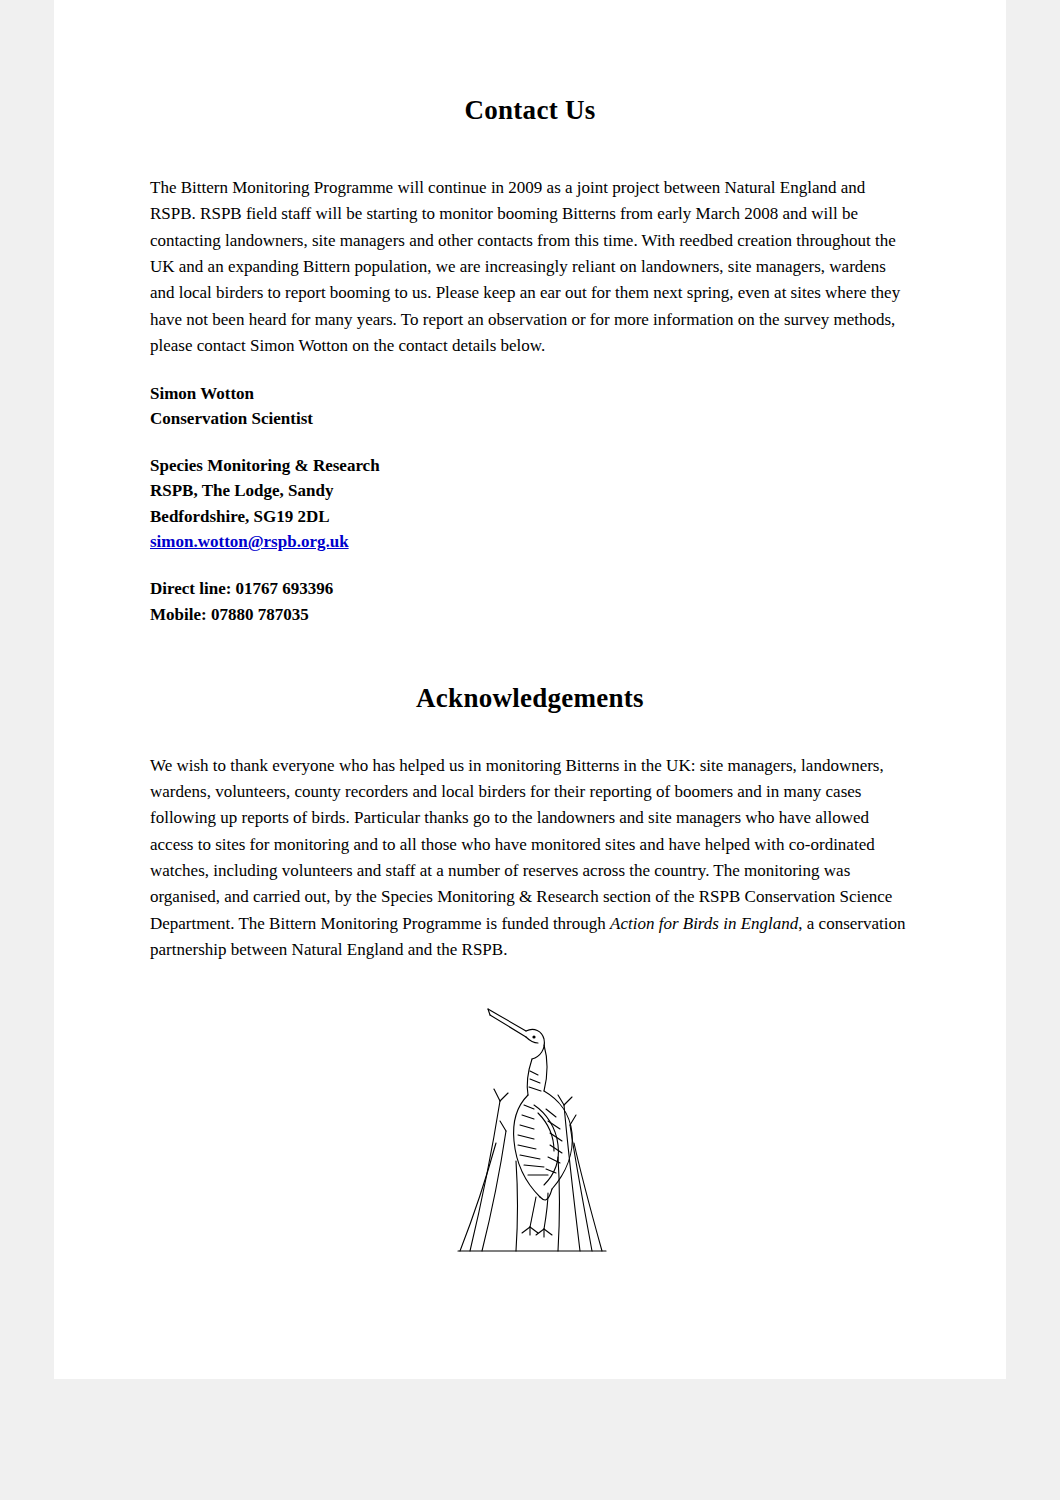Contact Us
The Bittern Monitoring Programme will continue in 2009 as a joint project between Natural England and RSPB. RSPB field staff will be starting to monitor booming Bitterns from early March 2008 and will be contacting landowners, site managers and other contacts from this time. With reedbed creation throughout the UK and an expanding Bittern population, we are increasingly reliant on landowners, site managers, wardens and local birders to report booming to us. Please keep an ear out for them next spring, even at sites where they have not been heard for many years. To report an observation or for more information on the survey methods, please contact Simon Wotton on the contact details below.
Simon Wotton
Conservation Scientist
Species Monitoring & Research
RSPB, The Lodge, Sandy
Bedfordshire, SG19 2DL
simon.wotton@rspb.org.uk
Direct line: 01767 693396
Mobile: 07880 787035
Acknowledgements
We wish to thank everyone who has helped us in monitoring Bitterns in the UK: site managers, landowners, wardens, volunteers, county recorders and local birders for their reporting of boomers and in many cases following up reports of birds. Particular thanks go to the landowners and site managers who have allowed access to sites for monitoring and to all those who have monitored sites and have helped with co-ordinated watches, including volunteers and staff at a number of reserves across the country. The monitoring was organised, and carried out, by the Species Monitoring & Research section of the RSPB Conservation Science Department. The Bittern Monitoring Programme is funded through Action for Birds in England, a conservation partnership between Natural England and the RSPB.